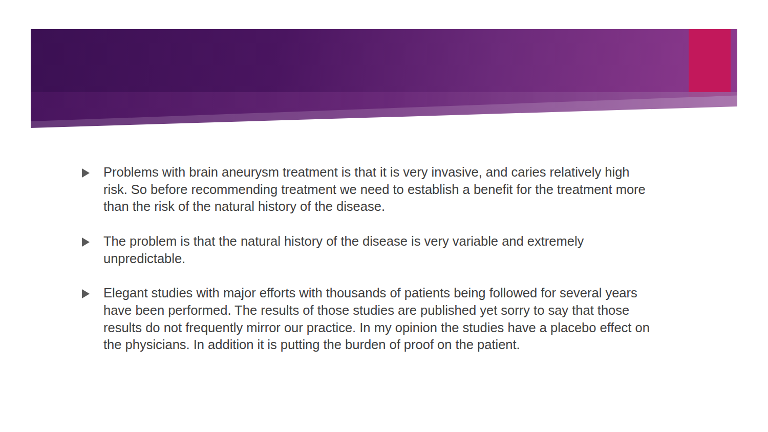Problems with brain aneurysm treatment is that it is very invasive, and caries relatively high risk. So before recommending treatment we need to establish a benefit for the treatment more than the risk of the natural history of the disease.
The problem is that the natural history of the disease is very variable and extremely unpredictable.
Elegant studies with major efforts with thousands of patients being followed for several years have been performed. The results of those studies are published yet sorry to say that those results do not frequently mirror our practice. In my opinion the studies have a placebo effect on the physicians. In addition it is putting the burden of proof on the patient.